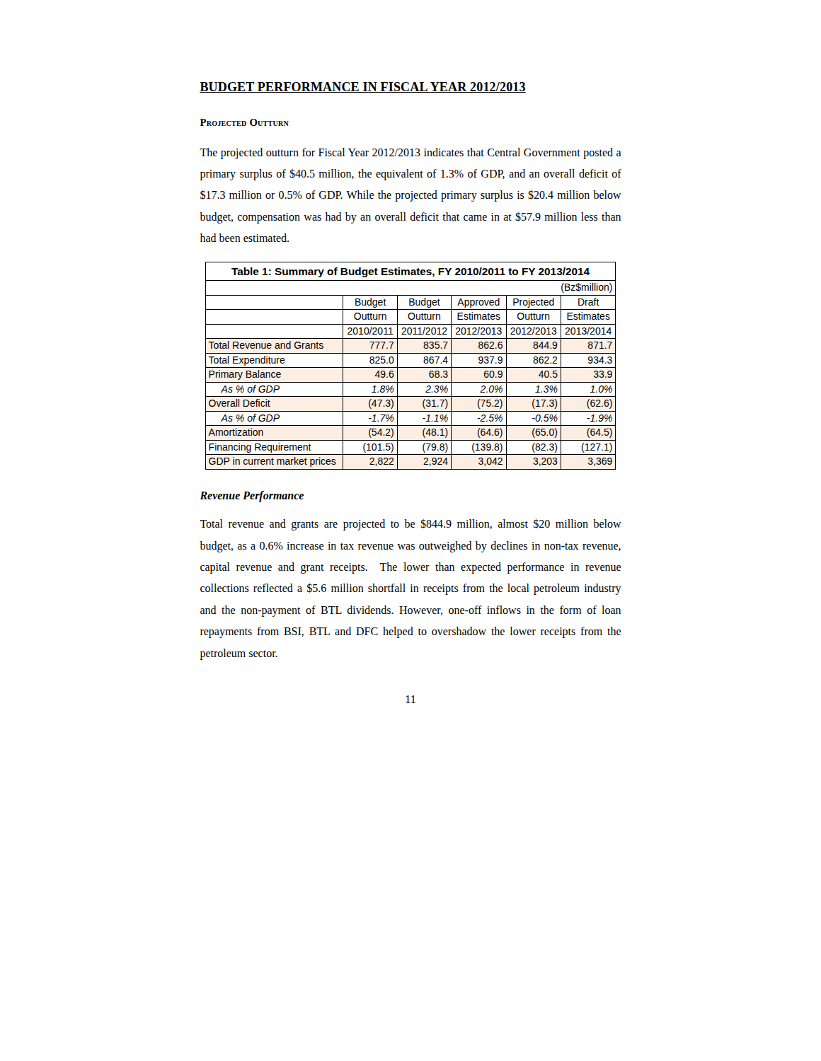BUDGET PERFORMANCE IN FISCAL YEAR 2012/2013
Projected Outturn
The projected outturn for Fiscal Year 2012/2013 indicates that Central Government posted a primary surplus of $40.5 million, the equivalent of 1.3% of GDP, and an overall deficit of $17.3 million or 0.5% of GDP. While the projected primary surplus is $20.4 million below budget, compensation was had by an overall deficit that came in at $57.9 million less than had been estimated.
| Table 1: Summary of Budget Estimates, FY 2010/2011 to FY 2013/2014 |
| (Bz$million) |
| | Budget | Budget | Approved | Projected | Draft |
| | Outturn | Outturn | Estimates | Outturn | Estimates |
| | 2010/2011 | 2011/2012 | 2012/2013 | 2012/2013 | 2013/2014 |
| Total Revenue and Grants | 777.7 | 835.7 | 862.6 | 844.9 | 871.7 |
| Total Expenditure | 825.0 | 867.4 | 937.9 | 862.2 | 934.3 |
| Primary Balance | 49.6 | 68.3 | 60.9 | 40.5 | 33.9 |
| As % of GDP | 1.8% | 2.3% | 2.0% | 1.3% | 1.0% |
| Overall Deficit | (47.3) | (31.7) | (75.2) | (17.3) | (62.6) |
| As % of GDP | -1.7% | -1.1% | -2.5% | -0.5% | -1.9% |
| Amortization | (54.2) | (48.1) | (64.6) | (65.0) | (64.5) |
| Financing Requirement | (101.5) | (79.8) | (139.8) | (82.3) | (127.1) |
| GDP in current market prices | 2,822 | 2,924 | 3,042 | 3,203 | 3,369 |
Revenue Performance
Total revenue and grants are projected to be $844.9 million, almost $20 million below budget, as a 0.6% increase in tax revenue was outweighed by declines in non-tax revenue, capital revenue and grant receipts. The lower than expected performance in revenue collections reflected a $5.6 million shortfall in receipts from the local petroleum industry and the non-payment of BTL dividends. However, one-off inflows in the form of loan repayments from BSI, BTL and DFC helped to overshadow the lower receipts from the petroleum sector.
11